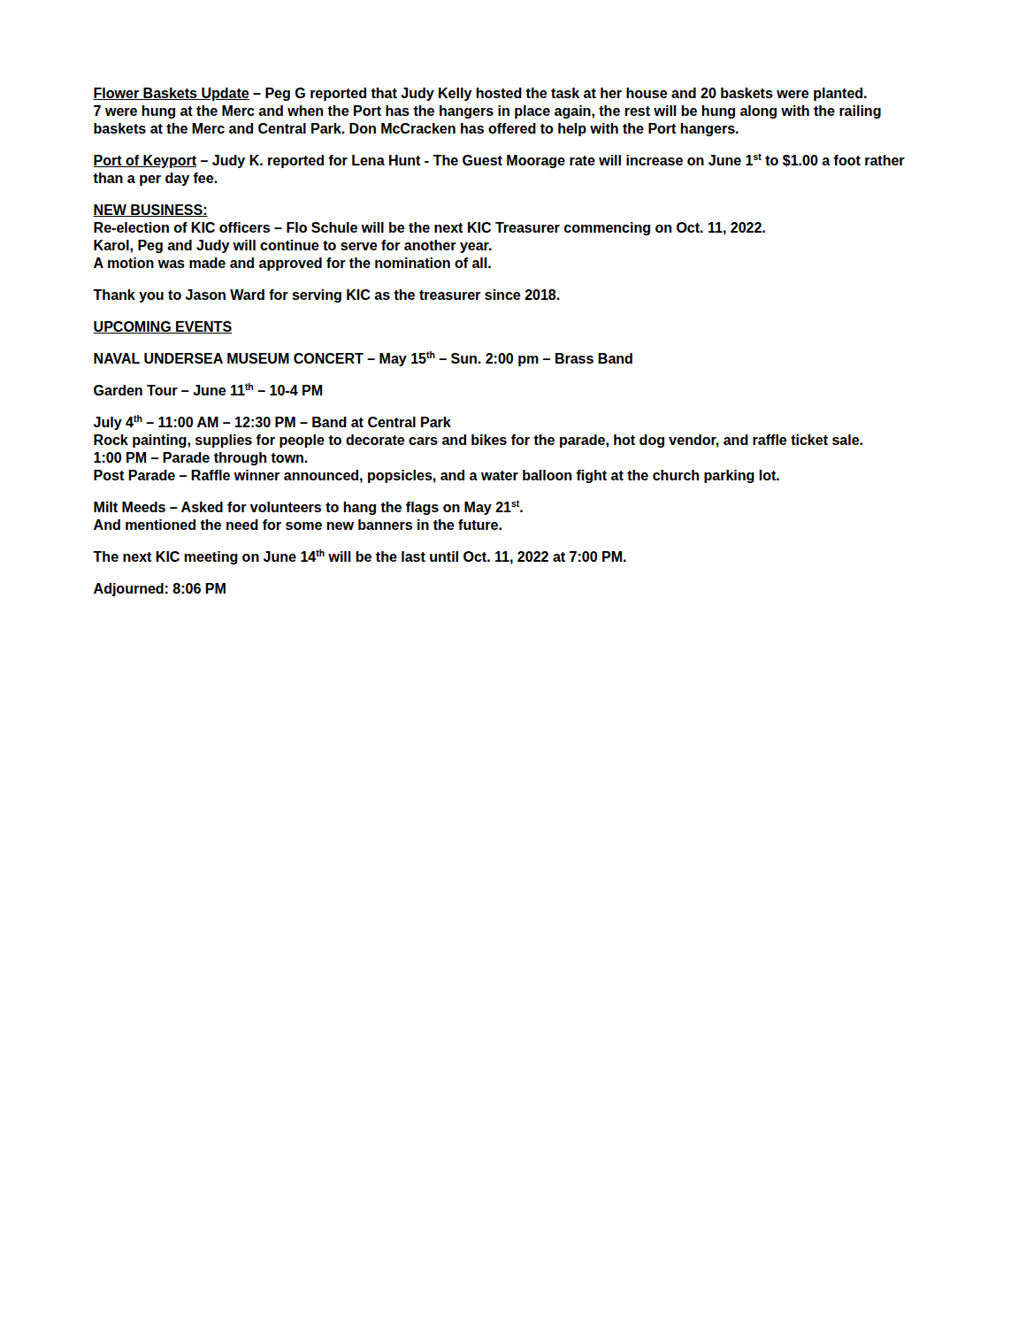Flower Baskets Update – Peg G reported that Judy Kelly hosted the task at her house and 20 baskets were planted.
7 were hung at the Merc and when the Port has the hangers in place again, the rest will be hung along with the railing baskets at the Merc and Central Park. Don McCracken has offered to help with the Port hangers.
Port of Keyport – Judy K. reported for Lena Hunt - The Guest Moorage rate will increase on June 1st to $1.00 a foot rather than a per day fee.
NEW BUSINESS:
Re-election of KIC officers – Flo Schule will be the next KIC Treasurer commencing on Oct. 11, 2022.
Karol, Peg and Judy will continue to serve for another year.
A motion was made and approved for the nomination of all.
Thank you to Jason Ward for serving KIC as the treasurer since 2018.
UPCOMING EVENTS
NAVAL UNDERSEA MUSEUM CONCERT – May 15th – Sun. 2:00 pm – Brass Band
Garden Tour – June 11th – 10-4 PM
July 4th – 11:00 AM – 12:30 PM – Band at Central Park
Rock painting, supplies for people to decorate cars and bikes for the parade, hot dog vendor, and raffle ticket sale.
1:00 PM – Parade through town.
Post Parade – Raffle winner announced, popsicles, and a water balloon fight at the church parking lot.
Milt Meeds – Asked for volunteers to hang the flags on May 21st.
And mentioned the need for some new banners in the future.
The next KIC meeting on June 14th will be the last until Oct. 11, 2022 at 7:00 PM.
Adjourned: 8:06 PM